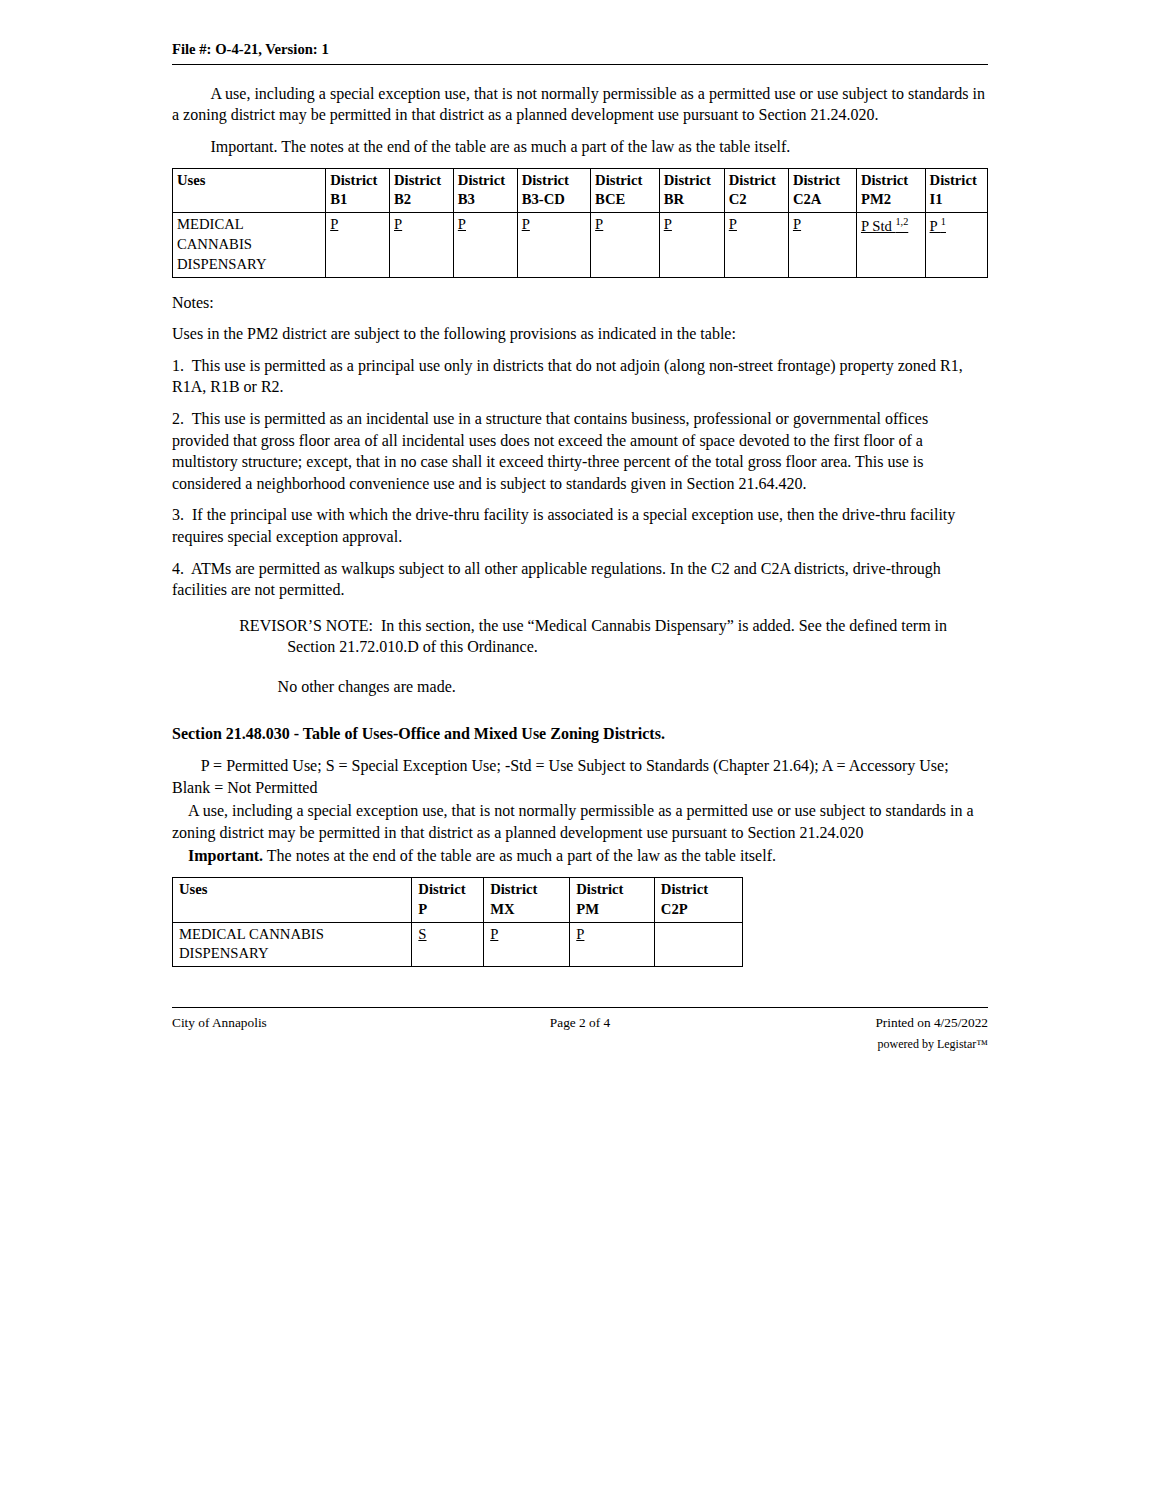File #: O-4-21, Version: 1
A use, including a special exception use, that is not normally permissible as a permitted use or use subject to standards in a zoning district may be permitted in that district as a planned development use pursuant to Section 21.24.020.
Important. The notes at the end of the table are as much a part of the law as the table itself.
| Uses | District B1 | District B2 | District B3 | District B3-CD | District BCE | District BR | District C2 | District C2A | District PM2 | District I1 |
| --- | --- | --- | --- | --- | --- | --- | --- | --- | --- | --- |
| MEDICAL CANNABIS DISPENSARY | P | P | P | P | P | P | P | P | P Std 1,2 | P 1 |
Notes:
Uses in the PM2 district are subject to the following provisions as indicated in the table:
1. This use is permitted as a principal use only in districts that do not adjoin (along non-street frontage) property zoned R1, R1A, R1B or R2.
2. This use is permitted as an incidental use in a structure that contains business, professional or governmental offices provided that gross floor area of all incidental uses does not exceed the amount of space devoted to the first floor of a multistory structure; except, that in no case shall it exceed thirty-three percent of the total gross floor area. This use is considered a neighborhood convenience use and is subject to standards given in Section 21.64.420.
3. If the principal use with which the drive-thru facility is associated is a special exception use, then the drive-thru facility requires special exception approval.
4. ATMs are permitted as walkups subject to all other applicable regulations. In the C2 and C2A districts, drive-through facilities are not permitted.
REVISOR’S NOTE: In this section, the use “Medical Cannabis Dispensary” is added. See the defined term in Section 21.72.010.D of this Ordinance.
No other changes are made.
Section 21.48.030 - Table of Uses-Office and Mixed Use Zoning Districts.
P = Permitted Use; S = Special Exception Use; -Std = Use Subject to Standards (Chapter 21.64); A = Accessory Use; Blank = Not Permitted
A use, including a special exception use, that is not normally permissible as a permitted use or use subject to standards in a zoning district may be permitted in that district as a planned development use pursuant to Section 21.24.020
Important. The notes at the end of the table are as much a part of the law as the table itself.
| Uses | District P | District MX | District PM | District C2P |
| --- | --- | --- | --- | --- |
| MEDICAL CANNABIS DISPENSARY | S | P | P | |
City of Annapolis
Page 2 of 4
Printed on 4/25/2022
powered by Legistar™